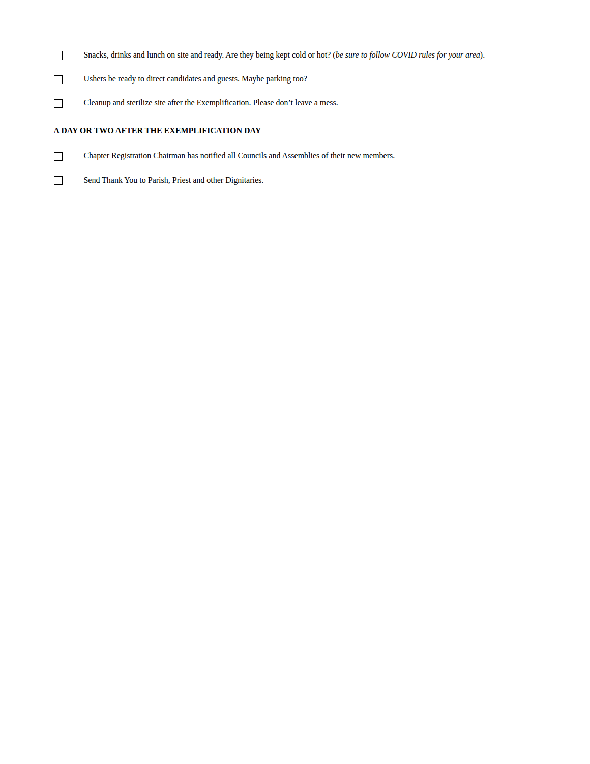Snacks, drinks and lunch on site and ready. Are they being kept cold or hot? (be sure to follow COVID rules for your area).
Ushers be ready to direct candidates and guests. Maybe parking too?
Cleanup and sterilize site after the Exemplification. Please don’t leave a mess.
A DAY OR TWO AFTER THE EXEMPLIFICATION DAY
Chapter Registration Chairman has notified all Councils and Assemblies of their new members.
Send Thank You to Parish, Priest and other Dignitaries.